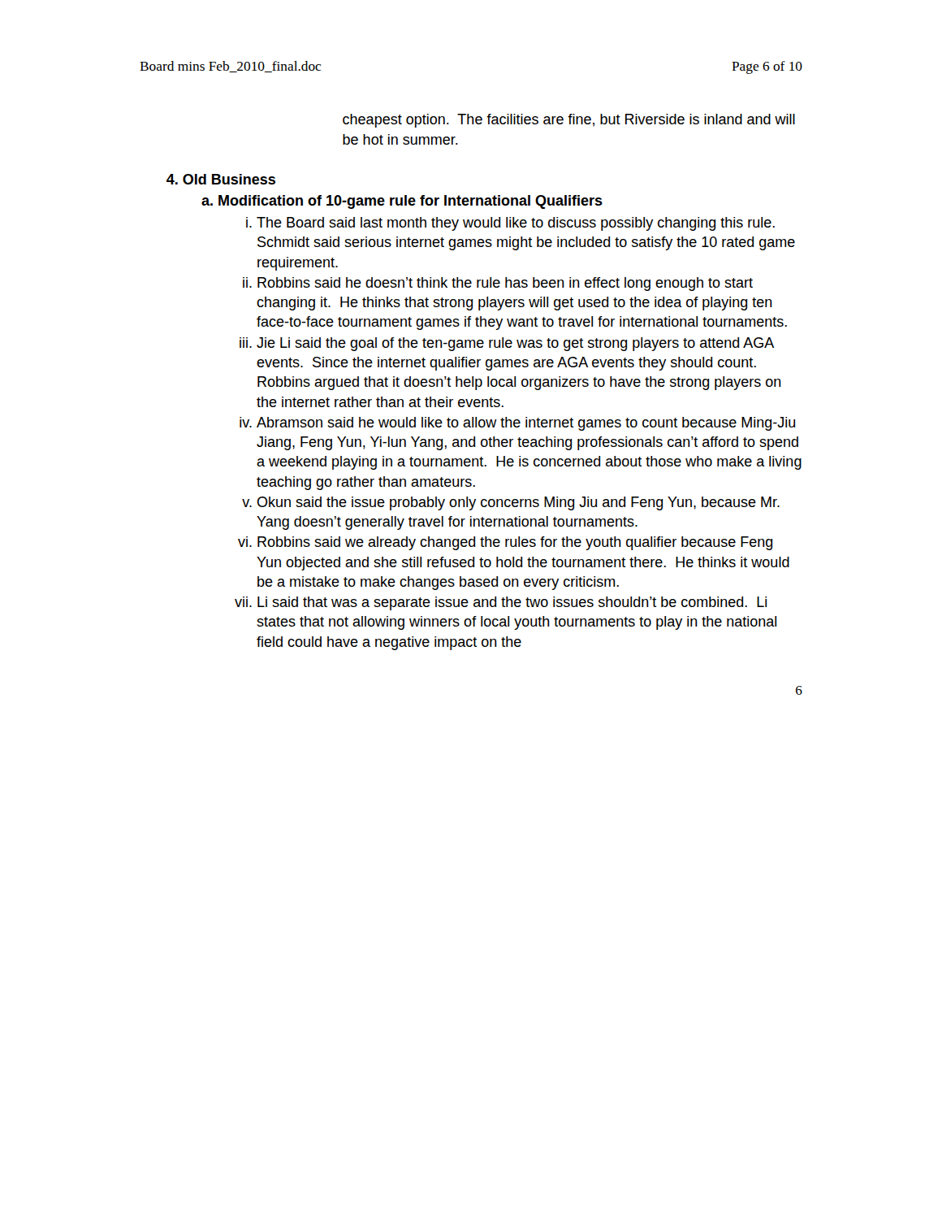Board mins Feb_2010_final.doc Page 6 of 10
cheapest option. The facilities are fine, but Riverside is inland and will be hot in summer.
Old Business
Modification of 10-game rule for International Qualifiers
The Board said last month they would like to discuss possibly changing this rule. Schmidt said serious internet games might be included to satisfy the 10 rated game requirement.
Robbins said he doesn’t think the rule has been in effect long enough to start changing it. He thinks that strong players will get used to the idea of playing ten face-to-face tournament games if they want to travel for international tournaments.
Jie Li said the goal of the ten-game rule was to get strong players to attend AGA events. Since the internet qualifier games are AGA events they should count. Robbins argued that it doesn’t help local organizers to have the strong players on the internet rather than at their events.
Abramson said he would like to allow the internet games to count because Ming-Jiu Jiang, Feng Yun, Yi-lun Yang, and other teaching professionals can’t afford to spend a weekend playing in a tournament. He is concerned about those who make a living teaching go rather than amateurs.
Okun said the issue probably only concerns Ming Jiu and Feng Yun, because Mr. Yang doesn’t generally travel for international tournaments.
Robbins said we already changed the rules for the youth qualifier because Feng Yun objected and she still refused to hold the tournament there. He thinks it would be a mistake to make changes based on every criticism.
Li said that was a separate issue and the two issues shouldn’t be combined. Li states that not allowing winners of local youth tournaments to play in the national field could have a negative impact on the
6